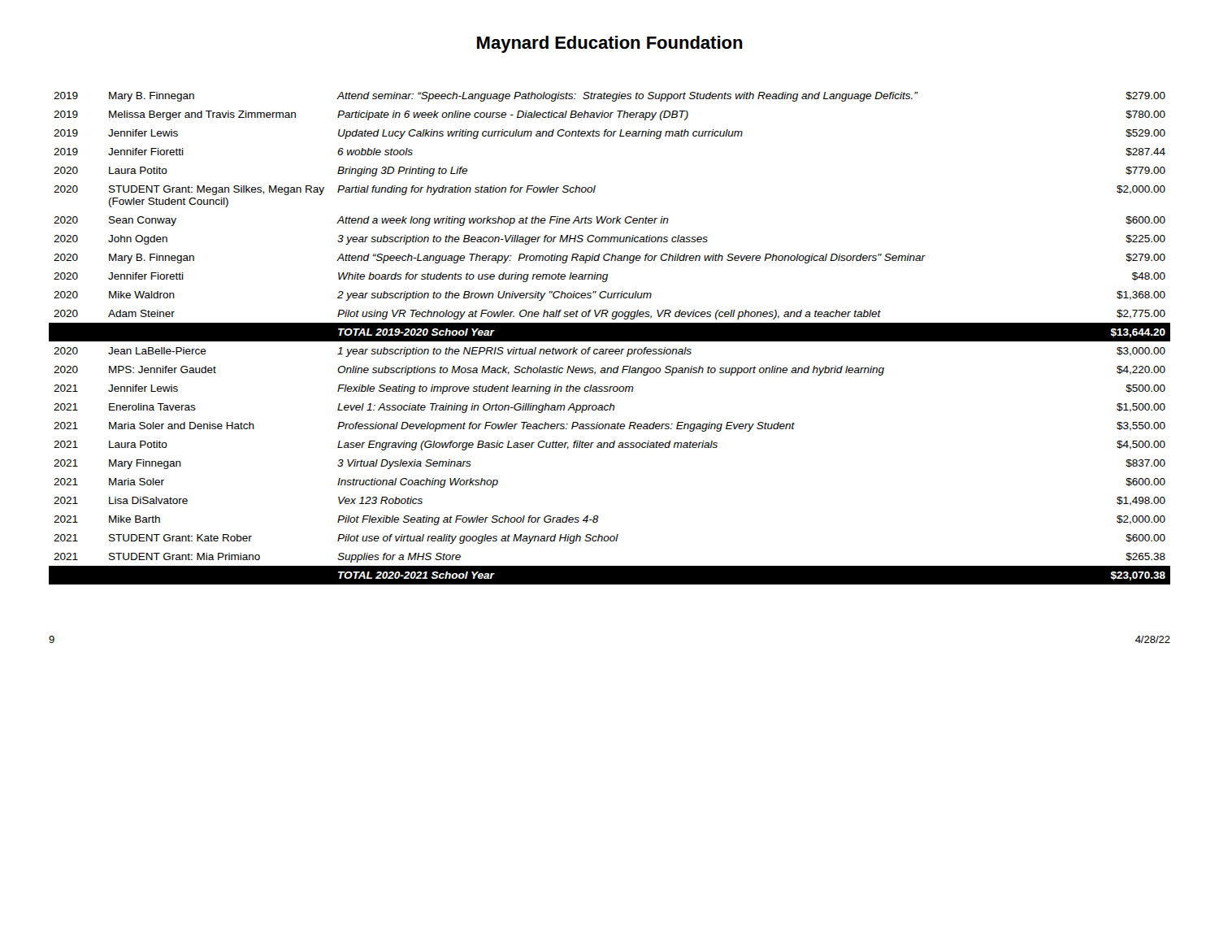Maynard Education Foundation
| 2019 | Mary B. Finnegan | Attend seminar: “Speech-Language Pathologists: Strategies to Support Students with Reading and Language Deficits.” | $279.00 |
| 2019 | Melissa Berger and Travis Zimmerman | Participate in 6 week online course - Dialectical Behavior Therapy (DBT) | $780.00 |
| 2019 | Jennifer Lewis | Updated Lucy Calkins writing curriculum and Contexts for Learning math curriculum | $529.00 |
| 2019 | Jennifer Fioretti | 6 wobble stools | $287.44 |
| 2020 | Laura Potito | Bringing 3D Printing to Life | $779.00 |
| 2020 | STUDENT Grant: Megan Silkes, Megan Ray (Fowler Student Council) | Partial funding for hydration station for Fowler School | $2,000.00 |
| 2020 | Sean Conway | Attend a week long writing workshop at the Fine Arts Work Center in | $600.00 |
| 2020 | John Ogden | 3 year subscription to the Beacon-Villager for MHS Communications classes | $225.00 |
| 2020 | Mary B. Finnegan | Attend “Speech-Language Therapy: Promoting Rapid Change for Children with Severe Phonological Disorders" Seminar | $279.00 |
| 2020 | Jennifer Fioretti | White boards for students to use during remote learning | $48.00 |
| 2020 | Mike Waldron | 2 year subscription to the Brown University "Choices" Curriculum | $1,368.00 |
| 2020 | Adam Steiner | Pilot using VR Technology at Fowler. One half set of VR goggles, VR devices (cell phones), and a teacher tablet | $2,775.00 |
| | | TOTAL 2019-2020 School Year | $13,644.20 |
| 2020 | Jean LaBelle-Pierce | 1 year subscription to the NEPRIS virtual network of career professionals | $3,000.00 |
| 2020 | MPS: Jennifer Gaudet | Online subscriptions to Mosa Mack, Scholastic News, and Flangoo Spanish to support online and hybrid learning | $4,220.00 |
| 2021 | Jennifer Lewis | Flexible Seating to improve student learning in the classroom | $500.00 |
| 2021 | Enerolina Taveras | Level 1: Associate Training in Orton-Gillingham Approach | $1,500.00 |
| 2021 | Maria Soler and Denise Hatch | Professional Development for Fowler Teachers: Passionate Readers: Engaging Every Student | $3,550.00 |
| 2021 | Laura Potito | Laser Engraving (Glowforge Basic Laser Cutter, filter and associated materials | $4,500.00 |
| 2021 | Mary Finnegan | 3 Virtual Dyslexia Seminars | $837.00 |
| 2021 | Maria Soler | Instructional Coaching Workshop | $600.00 |
| 2021 | Lisa DiSalvatore | Vex 123 Robotics | $1,498.00 |
| 2021 | Mike Barth | Pilot Flexible Seating at Fowler School for Grades 4-8 | $2,000.00 |
| 2021 | STUDENT Grant: Kate Rober | Pilot use of virtual reality googles at Maynard High School | $600.00 |
| 2021 | STUDENT Grant: Mia Primiano | Supplies for a MHS Store | $265.38 |
| | | TOTAL 2020-2021 School Year | $23,070.38 |
9
4/28/22